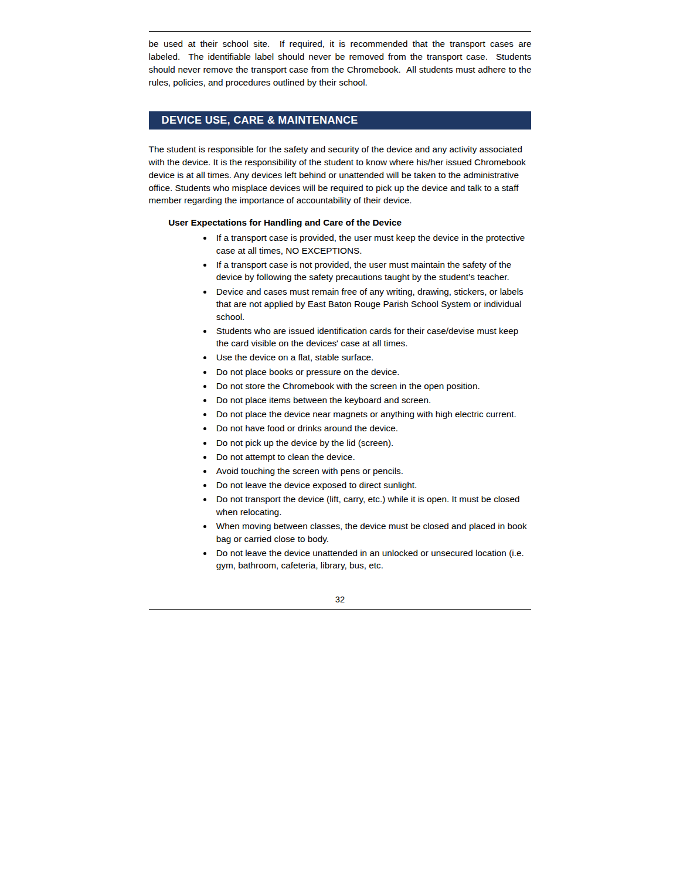be used at their school site. If required, it is recommended that the transport cases are labeled. The identifiable label should never be removed from the transport case. Students should never remove the transport case from the Chromebook. All students must adhere to the rules, policies, and procedures outlined by their school.
DEVICE USE, CARE & MAINTENANCE
The student is responsible for the safety and security of the device and any activity associated with the device. It is the responsibility of the student to know where his/her issued Chromebook device is at all times. Any devices left behind or unattended will be taken to the administrative office. Students who misplace devices will be required to pick up the device and talk to a staff member regarding the importance of accountability of their device.
User Expectations for Handling and Care of the Device
If a transport case is provided, the user must keep the device in the protective case at all times, NO EXCEPTIONS.
If a transport case is not provided, the user must maintain the safety of the device by following the safety precautions taught by the student’s teacher.
Device and cases must remain free of any writing, drawing, stickers, or labels that are not applied by East Baton Rouge Parish School System or individual school.
Students who are issued identification cards for their case/devise must keep the card visible on the devices' case at all times.
Use the device on a flat, stable surface.
Do not place books or pressure on the device.
Do not store the Chromebook with the screen in the open position.
Do not place items between the keyboard and screen.
Do not place the device near magnets or anything with high electric current.
Do not have food or drinks around the device.
Do not pick up the device by the lid (screen).
Do not attempt to clean the device.
Avoid touching the screen with pens or pencils.
Do not leave the device exposed to direct sunlight.
Do not transport the device (lift, carry, etc.) while it is open. It must be closed when relocating.
When moving between classes, the device must be closed and placed in book bag or carried close to body.
Do not leave the device unattended in an unlocked or unsecured location (i.e. gym, bathroom, cafeteria, library, bus, etc.
32